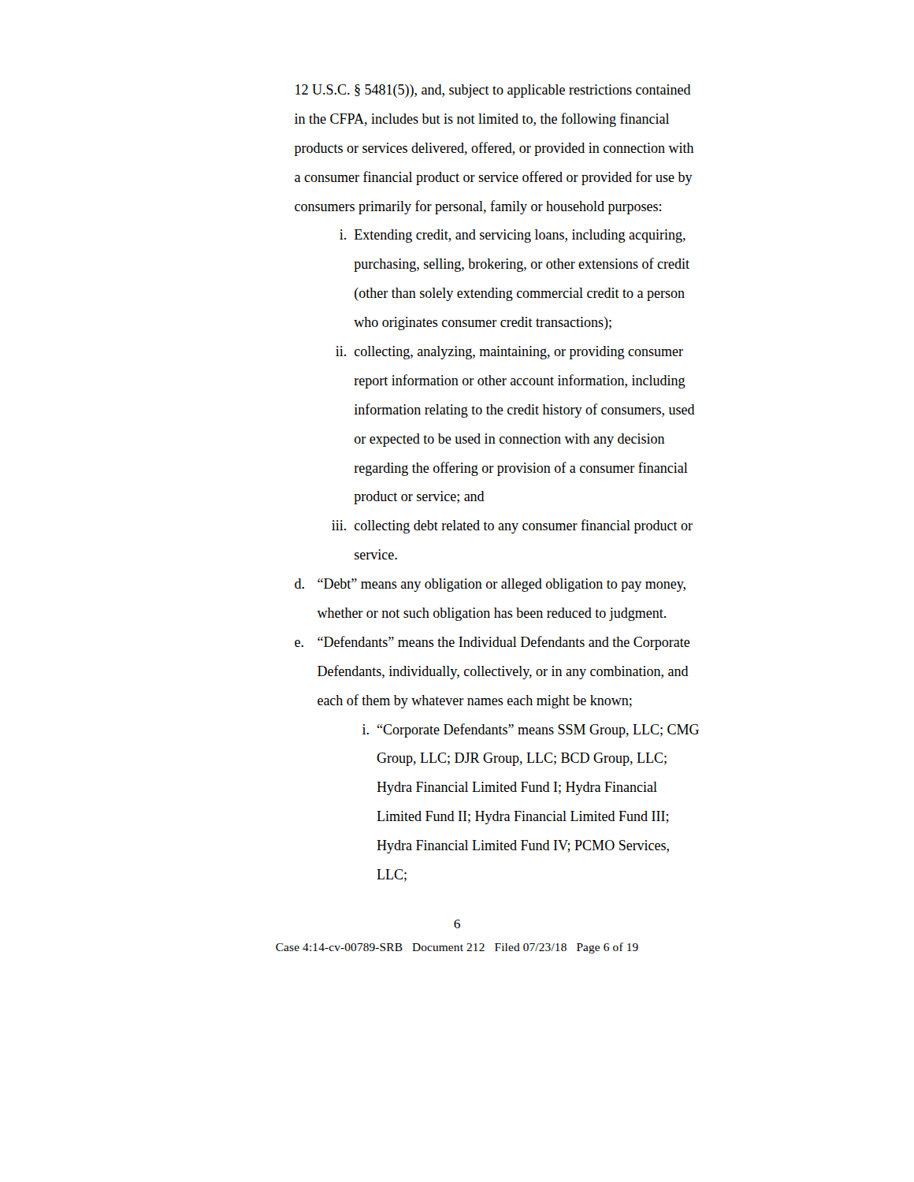12 U.S.C. § 5481(5)), and, subject to applicable restrictions contained in the CFPA, includes but is not limited to, the following financial products or services delivered, offered, or provided in connection with a consumer financial product or service offered or provided for use by consumers primarily for personal, family or household purposes:
i. Extending credit, and servicing loans, including acquiring, purchasing, selling, brokering, or other extensions of credit (other than solely extending commercial credit to a person who originates consumer credit transactions);
ii. collecting, analyzing, maintaining, or providing consumer report information or other account information, including information relating to the credit history of consumers, used or expected to be used in connection with any decision regarding the offering or provision of a consumer financial product or service; and
iii. collecting debt related to any consumer financial product or service.
d.“Debt” means any obligation or alleged obligation to pay money, whether or not such obligation has been reduced to judgment.
e.“Defendants” means the Individual Defendants and the Corporate Defendants, individually, collectively, or in any combination, and each of them by whatever names each might be known;
i.“Corporate Defendants” means SSM Group, LLC; CMG Group, LLC; DJR Group, LLC; BCD Group, LLC; Hydra Financial Limited Fund I; Hydra Financial Limited Fund II; Hydra Financial Limited Fund III; Hydra Financial Limited Fund IV; PCMO Services, LLC;
6
Case 4:14-cv-00789-SRB Document 212 Filed 07/23/18 Page 6 of 19